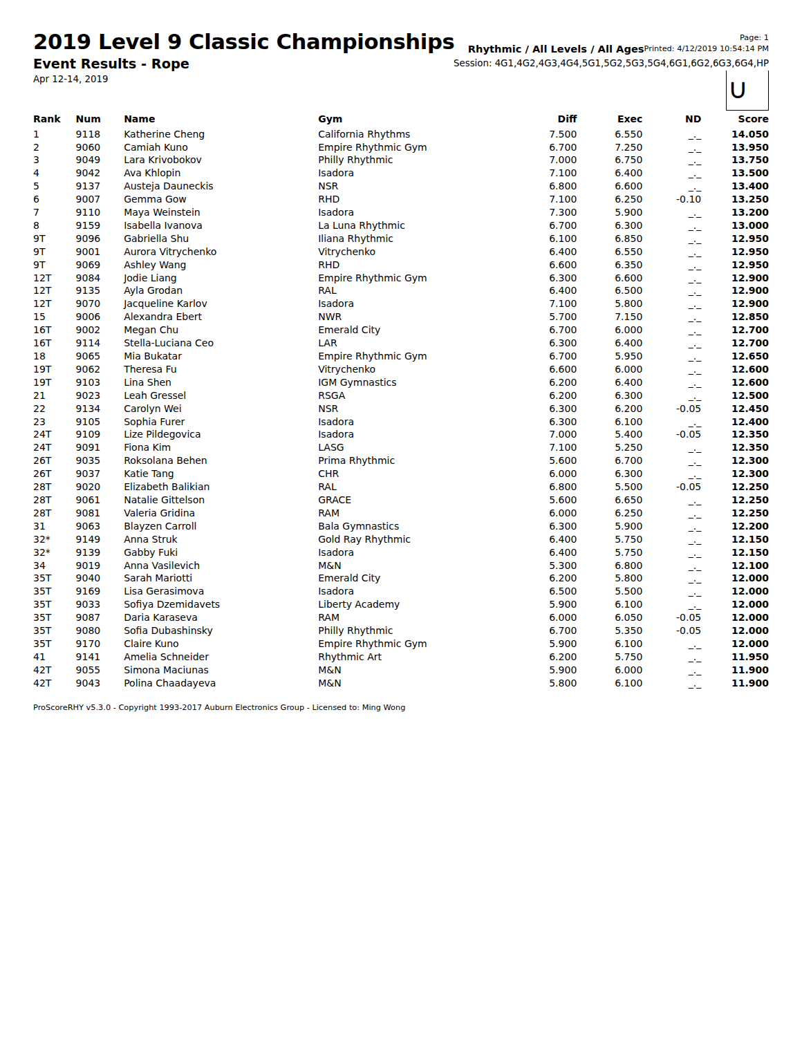Page: 1
Printed: 4/12/2019 10:54:14 PM
2019 Level 9 Classic Championships
Event Results - Rope
Apr 12-14, 2019
Rhythmic / All Levels / All Ages
Session: 4G1,4G2,4G3,4G4,5G1,5G2,5G3,5G4,6G1,6G2,6G3,6G4,HP
∪
| Rank | Num | Name | Gym | Diff | Exec | ND | Score |
| --- | --- | --- | --- | --- | --- | --- | --- |
| 1 | 9118 | Katherine Cheng | California Rhythms | 7.500 | 6.550 | _._ | 14.050 |
| 2 | 9060 | Camiah Kuno | Empire Rhythmic Gym | 6.700 | 7.250 | _._ | 13.950 |
| 3 | 9049 | Lara Krivobokov | Philly Rhythmic | 7.000 | 6.750 | _._ | 13.750 |
| 4 | 9042 | Ava Khlopin | Isadora | 7.100 | 6.400 | _._ | 13.500 |
| 5 | 9137 | Austeja Dauneckis | NSR | 6.800 | 6.600 | _._ | 13.400 |
| 6 | 9007 | Gemma Gow | RHD | 7.100 | 6.250 | -0.10 | 13.250 |
| 7 | 9110 | Maya Weinstein | Isadora | 7.300 | 5.900 | _._ | 13.200 |
| 8 | 9159 | Isabella Ivanova | La Luna Rhythmic | 6.700 | 6.300 | _._ | 13.000 |
| 9T | 9096 | Gabriella Shu | Iliana Rhythmic | 6.100 | 6.850 | _._ | 12.950 |
| 9T | 9001 | Aurora Vitrychenko | Vitrychenko | 6.400 | 6.550 | _._ | 12.950 |
| 9T | 9069 | Ashley Wang | RHD | 6.600 | 6.350 | _._ | 12.950 |
| 12T | 9084 | Jodie Liang | Empire Rhythmic Gym | 6.300 | 6.600 | _._ | 12.900 |
| 12T | 9135 | Ayla Grodan | RAL | 6.400 | 6.500 | _._ | 12.900 |
| 12T | 9070 | Jacqueline Karlov | Isadora | 7.100 | 5.800 | _._ | 12.900 |
| 15 | 9006 | Alexandra Ebert | NWR | 5.700 | 7.150 | _._ | 12.850 |
| 16T | 9002 | Megan Chu | Emerald City | 6.700 | 6.000 | _._ | 12.700 |
| 16T | 9114 | Stella-Luciana Ceo | LAR | 6.300 | 6.400 | _._ | 12.700 |
| 18 | 9065 | Mia Bukatar | Empire Rhythmic Gym | 6.700 | 5.950 | _._ | 12.650 |
| 19T | 9062 | Theresa Fu | Vitrychenko | 6.600 | 6.000 | _._ | 12.600 |
| 19T | 9103 | Lina Shen | IGM Gymnastics | 6.200 | 6.400 | _._ | 12.600 |
| 21 | 9023 | Leah Gressel | RSGA | 6.200 | 6.300 | _._ | 12.500 |
| 22 | 9134 | Carolyn Wei | NSR | 6.300 | 6.200 | -0.05 | 12.450 |
| 23 | 9105 | Sophia Furer | Isadora | 6.300 | 6.100 | _._ | 12.400 |
| 24T | 9109 | Lize Pildegovica | Isadora | 7.000 | 5.400 | -0.05 | 12.350 |
| 24T | 9091 | Fiona Kim | LASG | 7.100 | 5.250 | _._ | 12.350 |
| 26T | 9035 | Roksolana Behen | Prima Rhythmic | 5.600 | 6.700 | _._ | 12.300 |
| 26T | 9037 | Katie Tang | CHR | 6.000 | 6.300 | _._ | 12.300 |
| 28T | 9020 | Elizabeth Balikian | RAL | 6.800 | 5.500 | -0.05 | 12.250 |
| 28T | 9061 | Natalie Gittelson | GRACE | 5.600 | 6.650 | _._ | 12.250 |
| 28T | 9081 | Valeria Gridina | RAM | 6.000 | 6.250 | _._ | 12.250 |
| 31 | 9063 | Blayzen Carroll | Bala Gymnastics | 6.300 | 5.900 | _._ | 12.200 |
| 32* | 9149 | Anna Struk | Gold Ray Rhythmic | 6.400 | 5.750 | _._ | 12.150 |
| 32* | 9139 | Gabby Fuki | Isadora | 6.400 | 5.750 | _._ | 12.150 |
| 34 | 9019 | Anna Vasilevich | M&N | 5.300 | 6.800 | _._ | 12.100 |
| 35T | 9040 | Sarah Mariotti | Emerald City | 6.200 | 5.800 | _._ | 12.000 |
| 35T | 9169 | Lisa Gerasimova | Isadora | 6.500 | 5.500 | _._ | 12.000 |
| 35T | 9033 | Sofiya Dzemidavets | Liberty Academy | 5.900 | 6.100 | _._ | 12.000 |
| 35T | 9087 | Daria Karaseva | RAM | 6.000 | 6.050 | -0.05 | 12.000 |
| 35T | 9080 | Sofia Dubashinsky | Philly Rhythmic | 6.700 | 5.350 | -0.05 | 12.000 |
| 35T | 9170 | Claire Kuno | Empire Rhythmic Gym | 5.900 | 6.100 | _._ | 12.000 |
| 41 | 9141 | Amelia Schneider | Rhythmic Art | 6.200 | 5.750 | _._ | 11.950 |
| 42T | 9055 | Simona Maciunas | M&N | 5.900 | 6.000 | _._ | 11.900 |
| 42T | 9043 | Polina Chaadayeva | M&N | 5.800 | 6.100 | _._ | 11.900 |
ProScoreRHY v5.3.0 - Copyright 1993-2017 Auburn Electronics Group - Licensed to: Ming Wong